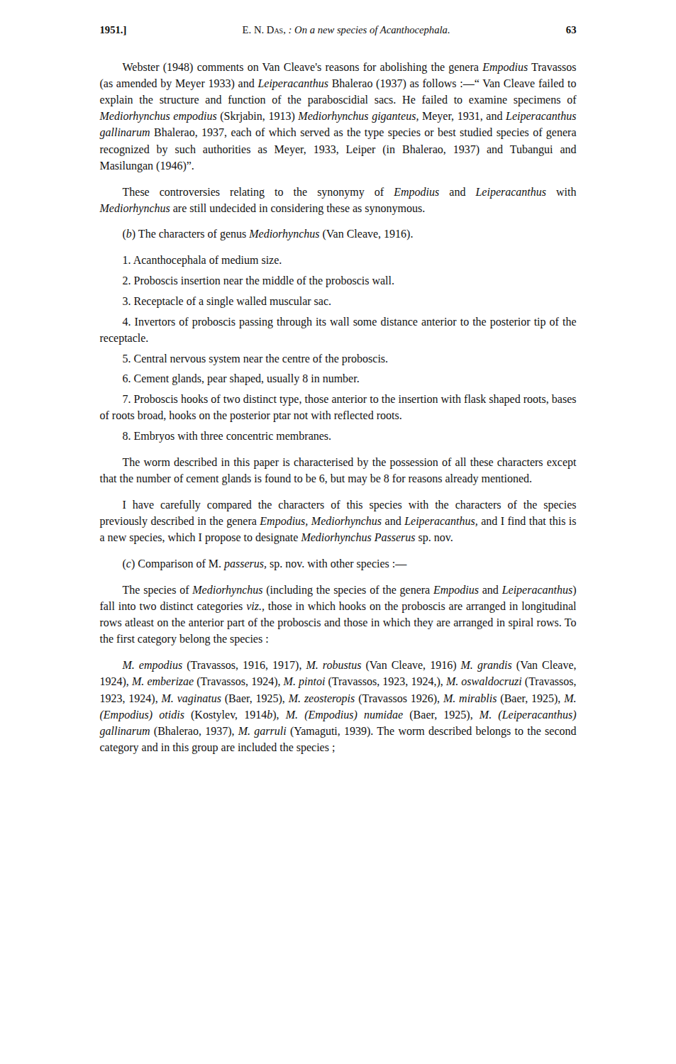1951.] E. N. Das, : On a new species of Acanthocephala. 63
Webster (1948) comments on Van Cleave's reasons for abolishing the genera Empodius Travassos (as amended by Meyer 1933) and Leiperacanthus Bhalerao (1937) as follows :—“ Van Cleave failed to explain the structure and function of the paraboscidial sacs. He failed to examine specimens of Mediorhynchus empodius (Skrjabin, 1913) Mediorhynchus giganteus, Meyer, 1931, and Leiperacanthus gallinarum Bhalerao, 1937, each of which served as the type species or best studied species of genera recognized by such authorities as Meyer, 1933, Leiper (in Bhalerao, 1937) and Tubangui and Masilungan (1946)”.
These controversies relating to the synonymy of Empodius and Leiperacanthus with Mediorhynchus are still undecided in considering these as synonymous.
(b) The characters of genus Mediorhynchus (Van Cleave, 1916).
Acanthocephala of medium size.
Proboscis insertion near the middle of the proboscis wall.
Receptacle of a single walled muscular sac.
Invertors of proboscis passing through its wall some distance anterior to the posterior tip of the receptacle.
Central nervous system near the centre of the proboscis.
Cement glands, pear shaped, usually 8 in number.
Proboscis hooks of two distinct type, those anterior to the insertion with flask shaped roots, bases of roots broad, hooks on the posterior ptar not with reflected roots.
Embryos with three concentric membranes.
The worm described in this paper is characterised by the possession of all these characters except that the number of cement glands is found to be 6, but may be 8 for reasons already mentioned.
I have carefully compared the characters of this species with the characters of the species previously described in the genera Empodius, Mediorhynchus and Leiperacanthus, and I find that this is a new species, which I propose to designate Mediorhynchus Passerus sp. nov.
(c) Comparison of M. passerus, sp. nov. with other species :—
The species of Mediorhynchus (including the species of the genera Empodius and Leiperacanthus) fall into two distinct categories viz., those in which hooks on the proboscis are arranged in longitudinal rows atleast on the anterior part of the proboscis and those in which they are arranged in spiral rows. To the first category belong the species :
M. empodius (Travassos, 1916, 1917), M. robustus (Van Cleave, 1916) M. grandis (Van Cleave, 1924), M. emberizae (Travassos, 1924), M. pintoi (Travassos, 1923, 1924,), M. oswaldocruzi (Travassos, 1923, 1924), M. vaginatus (Baer, 1925), M. zeosteropis (Travassos 1926), M. mirablis (Baer, 1925), M. (Empodius) otidis (Kostylev, 1914b), M. (Empodius) numidae (Baer, 1925), M. (Leiperacanthus) gallinarum (Bhalerao, 1937), M. garruli (Yamaguti, 1939). The worm described belongs to the second category and in this group are included the species ;